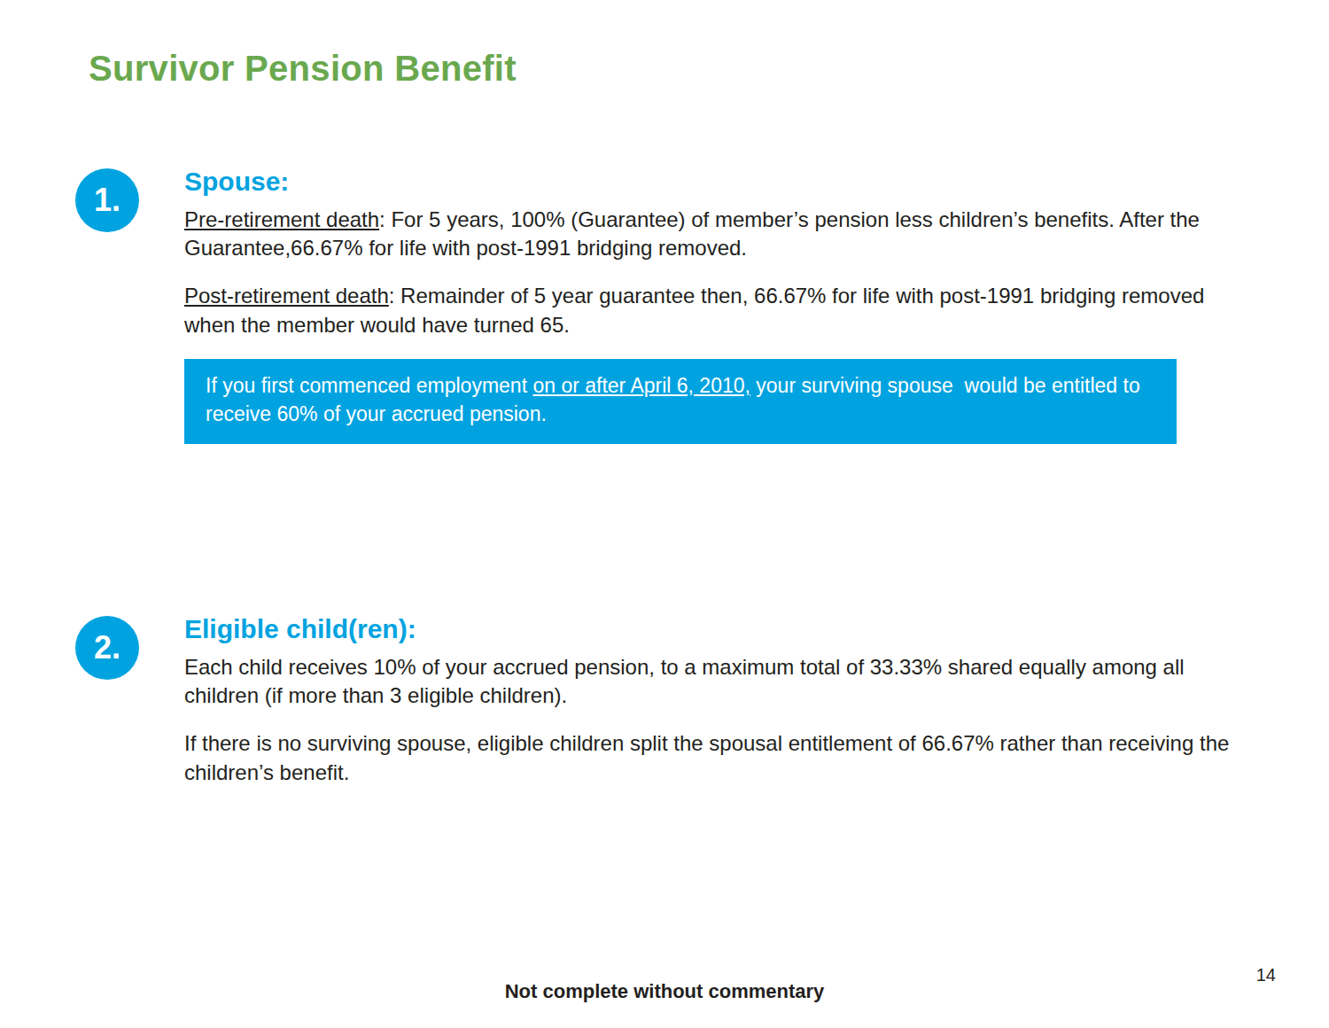Survivor Pension Benefit
1.
Spouse:
Pre-retirement death: For 5 years, 100% (Guarantee) of member’s pension less children’s benefits. After the Guarantee,66.67% for life with post-1991 bridging removed.
Post-retirement death: Remainder of 5 year guarantee then, 66.67% for life with post-1991 bridging removed when the member would have turned 65.
If you first commenced employment on or after April 6, 2010, your surviving spouse would be entitled to receive 60% of your accrued pension.
2.
Eligible child(ren):
Each child receives 10% of your accrued pension, to a maximum total of 33.33% shared equally among all children (if more than 3 eligible children).
If there is no surviving spouse, eligible children split the spousal entitlement of 66.67% rather than receiving the children’s benefit.
Not complete without commentary
14